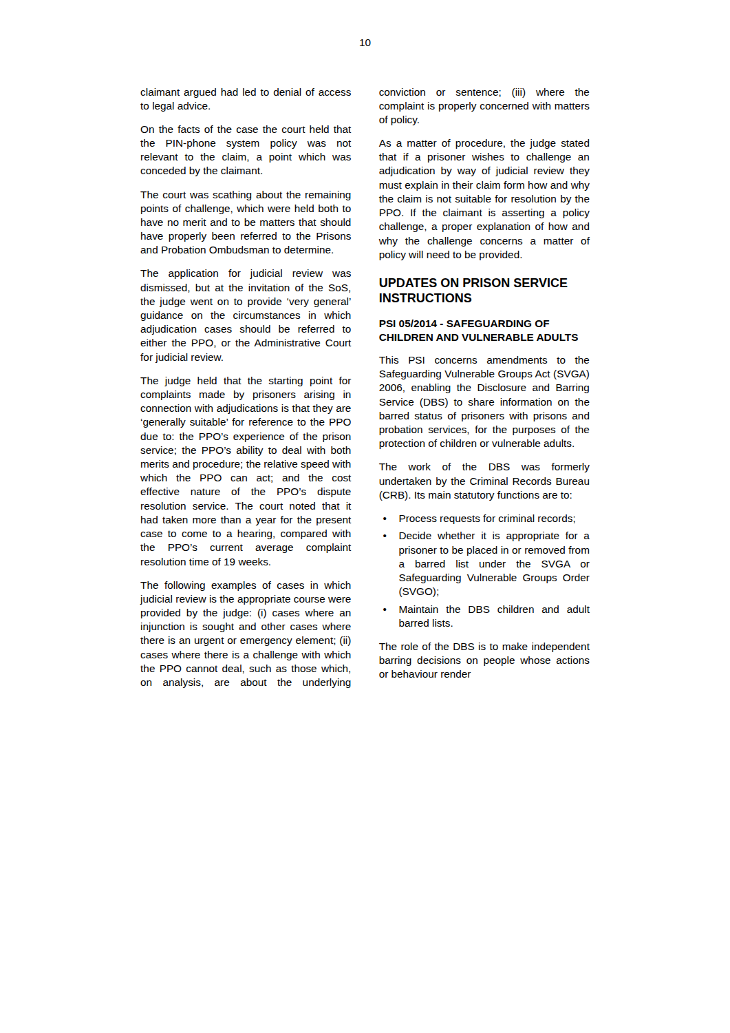10
claimant argued had led to denial of access to legal advice.
On the facts of the case the court held that the PIN-phone system policy was not relevant to the claim, a point which was conceded by the claimant.
The court was scathing about the remaining points of challenge, which were held both to have no merit and to be matters that should have properly been referred to the Prisons and Probation Ombudsman to determine.
The application for judicial review was dismissed, but at the invitation of the SoS, the judge went on to provide ‘very general’ guidance on the circumstances in which adjudication cases should be referred to either the PPO, or the Administrative Court for judicial review.
The judge held that the starting point for complaints made by prisoners arising in connection with adjudications is that they are ‘generally suitable’ for reference to the PPO due to: the PPO’s experience of the prison service; the PPO’s ability to deal with both merits and procedure; the relative speed with which the PPO can act; and the cost effective nature of the PPO’s dispute resolution service. The court noted that it had taken more than a year for the present case to come to a hearing, compared with the PPO’s current average complaint resolution time of 19 weeks.
The following examples of cases in which judicial review is the appropriate course were provided by the judge: (i) cases where an injunction is sought and other cases where there is an urgent or emergency element; (ii) cases where there is a challenge with which the PPO cannot deal, such as those which, on analysis, are about the underlying conviction or sentence; (iii) where the complaint is properly concerned with matters of policy.
As a matter of procedure, the judge stated that if a prisoner wishes to challenge an adjudication by way of judicial review they must explain in their claim form how and why the claim is not suitable for resolution by the PPO. If the claimant is asserting a policy challenge, a proper explanation of how and why the challenge concerns a matter of policy will need to be provided.
UPDATES ON PRISON SERVICE INSTRUCTIONS
PSI 05/2014 - SAFEGUARDING OF CHILDREN AND VULNERABLE ADULTS
This PSI concerns amendments to the Safeguarding Vulnerable Groups Act (SVGA) 2006, enabling the Disclosure and Barring Service (DBS) to share information on the barred status of prisoners with prisons and probation services, for the purposes of the protection of children or vulnerable adults.
The work of the DBS was formerly undertaken by the Criminal Records Bureau (CRB). Its main statutory functions are to:
Process requests for criminal records;
Decide whether it is appropriate for a prisoner to be placed in or removed from a barred list under the SVGA or Safeguarding Vulnerable Groups Order (SVGO);
Maintain the DBS children and adult barred lists.
The role of the DBS is to make independent barring decisions on people whose actions or behaviour render